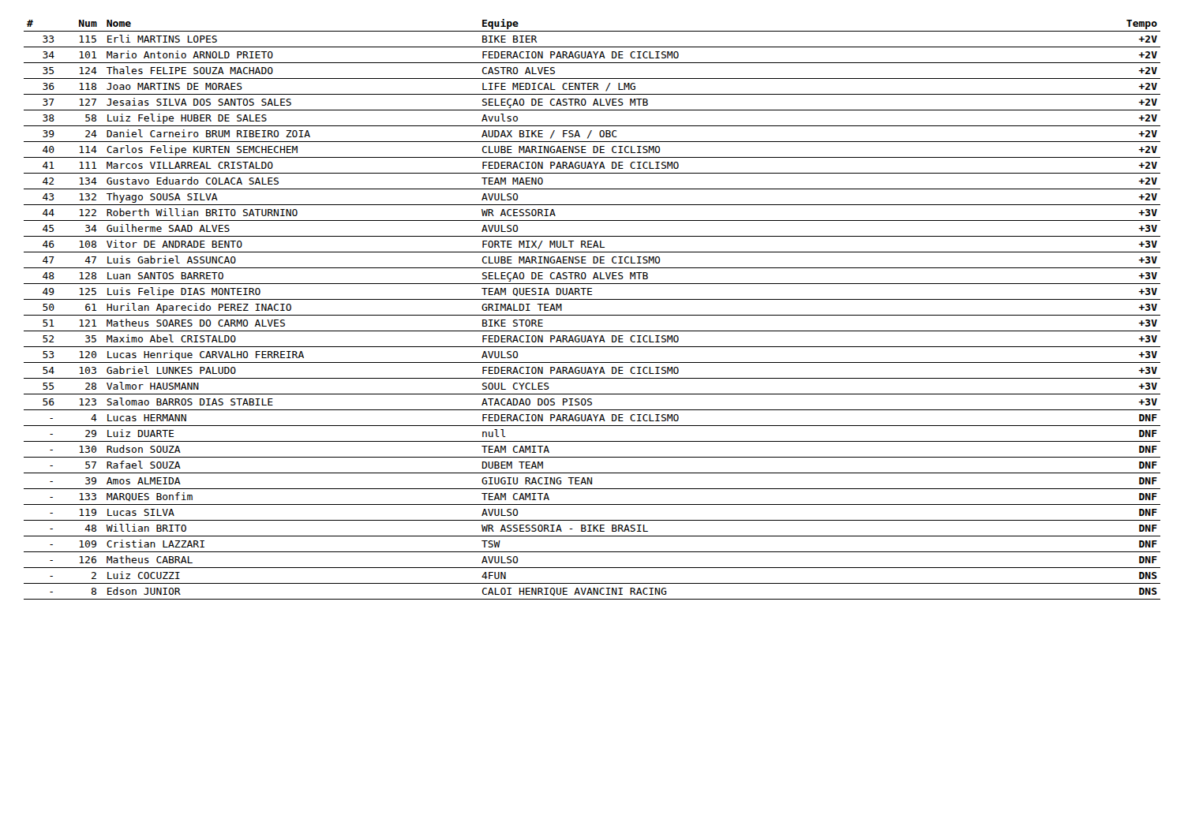| # | Num | Nome | Equipe | Tempo |
| --- | --- | --- | --- | --- |
| 33 | 115 | Erli MARTINS LOPES | BIKE BIER | +2V |
| 34 | 101 | Mario Antonio ARNOLD PRIETO | FEDERACION PARAGUAYA DE CICLISMO | +2V |
| 35 | 124 | Thales FELIPE SOUZA MACHADO | CASTRO ALVES | +2V |
| 36 | 118 | Joao MARTINS DE MORAES | LIFE MEDICAL CENTER / LMG | +2V |
| 37 | 127 | Jesaias SILVA DOS SANTOS SALES | SELEÇAO DE CASTRO ALVES MTB | +2V |
| 38 | 58 | Luiz Felipe HUBER DE SALES | Avulso | +2V |
| 39 | 24 | Daniel Carneiro BRUM RIBEIRO ZOIA | AUDAX BIKE / FSA / OBC | +2V |
| 40 | 114 | Carlos Felipe KURTEN SEMCHECHEM | CLUBE MARINGAENSE DE CICLISMO | +2V |
| 41 | 111 | Marcos VILLARREAL CRISTALDO | FEDERACION PARAGUAYA DE CICLISMO | +2V |
| 42 | 134 | Gustavo Eduardo COLACA SALES | TEAM MAENO | +2V |
| 43 | 132 | Thyago SOUSA SILVA | AVULSO | +2V |
| 44 | 122 | Roberth Willian BRITO SATURNINO | WR ACESSORIA | +3V |
| 45 | 34 | Guilherme SAAD ALVES | AVULSO | +3V |
| 46 | 108 | Vitor DE ANDRADE BENTO | FORTE MIX/ MULT REAL | +3V |
| 47 | 47 | Luis Gabriel ASSUNCAO | CLUBE MARINGAENSE DE CICLISMO | +3V |
| 48 | 128 | Luan SANTOS BARRETO | SELEÇAO DE CASTRO ALVES MTB | +3V |
| 49 | 125 | Luis Felipe DIAS MONTEIRO | TEAM QUESIA DUARTE | +3V |
| 50 | 61 | Hurilan Aparecido PEREZ INACIO | GRIMALDI TEAM | +3V |
| 51 | 121 | Matheus SOARES DO CARMO ALVES | BIKE STORE | +3V |
| 52 | 35 | Maximo Abel CRISTALDO | FEDERACION PARAGUAYA DE CICLISMO | +3V |
| 53 | 120 | Lucas Henrique CARVALHO FERREIRA | AVULSO | +3V |
| 54 | 103 | Gabriel LUNKES PALUDO | FEDERACION PARAGUAYA DE CICLISMO | +3V |
| 55 | 28 | Valmor HAUSMANN | SOUL CYCLES | +3V |
| 56 | 123 | Salomao BARROS DIAS STABILE | ATACADAO DOS PISOS | +3V |
| - | 4 | Lucas HERMANN | FEDERACION PARAGUAYA DE CICLISMO | DNF |
| - | 29 | Luiz DUARTE | null | DNF |
| - | 130 | Rudson SOUZA | TEAM CAMITA | DNF |
| - | 57 | Rafael SOUZA | DUBEM TEAM | DNF |
| - | 39 | Amos ALMEIDA | GIUGIU RACING TEAN | DNF |
| - | 133 | MARQUES Bonfim | TEAM CAMITA | DNF |
| - | 119 | Lucas SILVA | AVULSO | DNF |
| - | 48 | Willian BRITO | WR ASSESSORIA - BIKE BRASIL | DNF |
| - | 109 | Cristian LAZZARI | TSW | DNF |
| - | 126 | Matheus CABRAL | AVULSO | DNF |
| - | 2 | Luiz COCUZZI | 4FUN | DNS |
| - | 8 | Edson JUNIOR | CALOI HENRIQUE AVANCINI RACING | DNS |